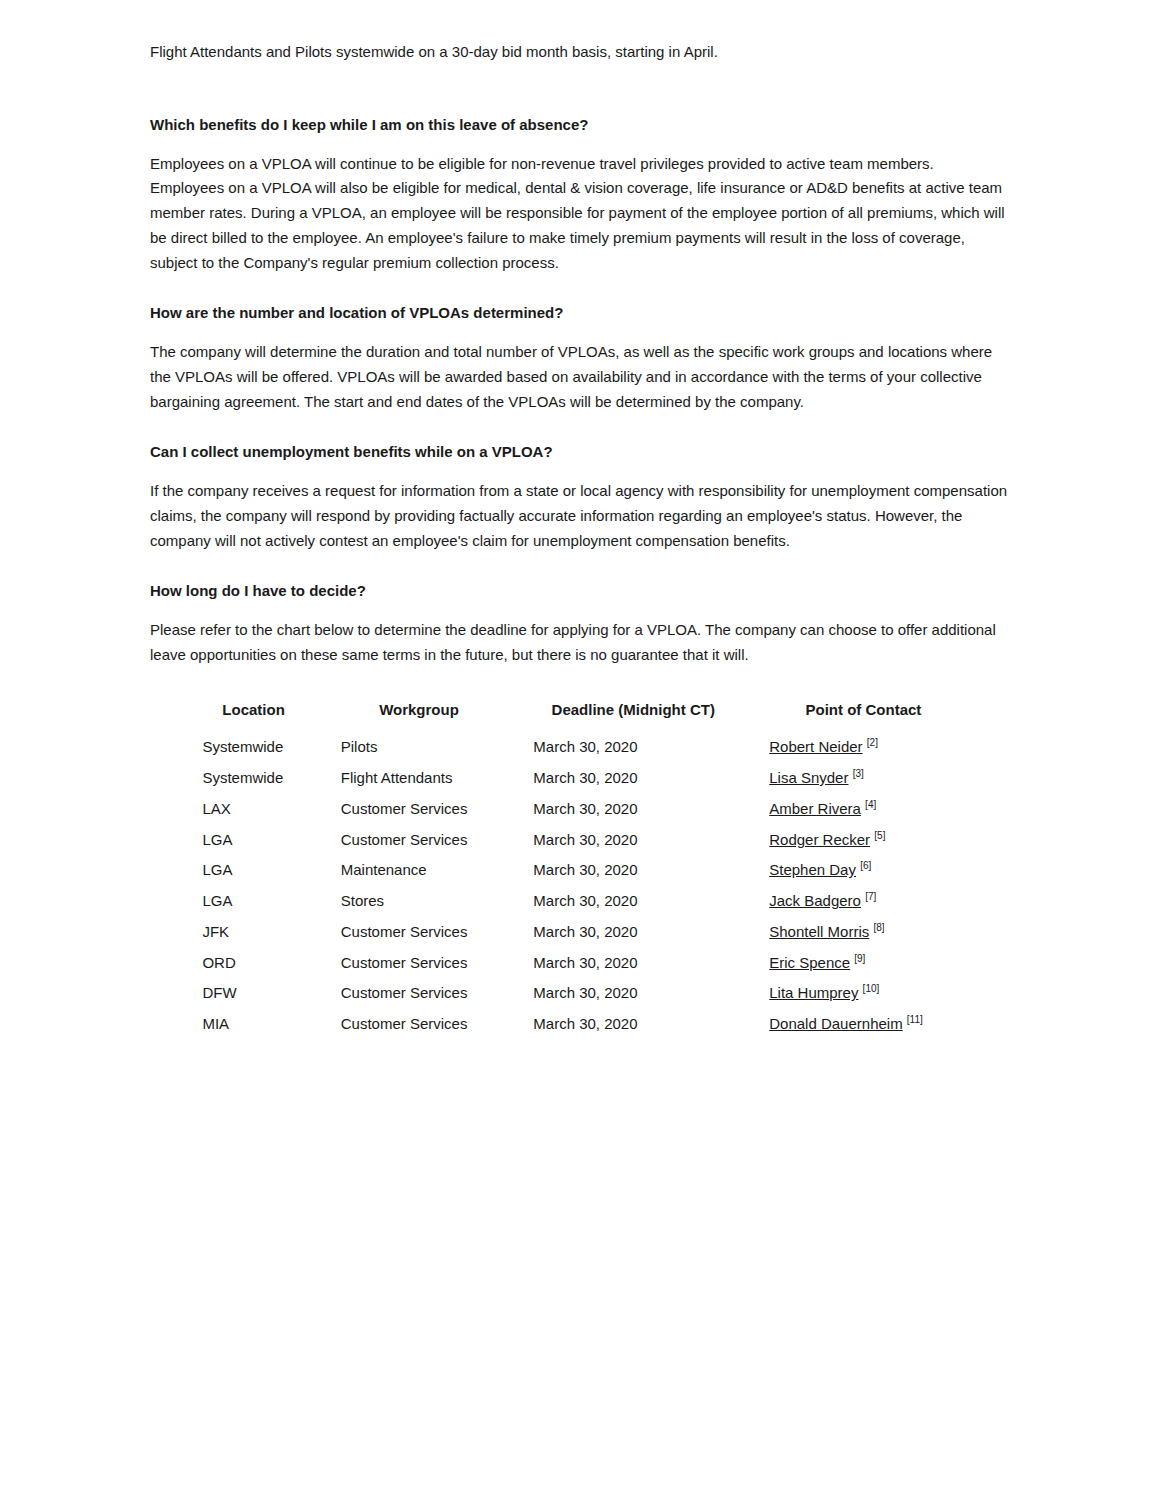Flight Attendants and Pilots systemwide on a 30-day bid month basis, starting in April.
Which benefits do I keep while I am on this leave of absence?
Employees on a VPLOA will continue to be eligible for non-revenue travel privileges provided to active team members. Employees on a VPLOA will also be eligible for medical, dental & vision coverage, life insurance or AD&D benefits at active team member rates. During a VPLOA, an employee will be responsible for payment of the employee portion of all premiums, which will be direct billed to the employee. An employee's failure to make timely premium payments will result in the loss of coverage, subject to the Company's regular premium collection process.
How are the number and location of VPLOAs determined?
The company will determine the duration and total number of VPLOAs, as well as the specific work groups and locations where the VPLOAs will be offered. VPLOAs will be awarded based on availability and in accordance with the terms of your collective bargaining agreement. The start and end dates of the VPLOAs will be determined by the company.
Can I collect unemployment benefits while on a VPLOA?
If the company receives a request for information from a state or local agency with responsibility for unemployment compensation claims, the company will respond by providing factually accurate information regarding an employee's status. However, the company will not actively contest an employee's claim for unemployment compensation benefits.
How long do I have to decide?
Please refer to the chart below to determine the deadline for applying for a VPLOA. The company can choose to offer additional leave opportunities on these same terms in the future, but there is no guarantee that it will.
| Location | Workgroup | Deadline (Midnight CT) | Point of Contact |
| --- | --- | --- | --- |
| Systemwide | Pilots | March 30, 2020 | Robert Neider [2] |
| Systemwide | Flight Attendants | March 30, 2020 | Lisa Snyder [3] |
| LAX | Customer Services | March 30, 2020 | Amber Rivera [4] |
| LGA | Customer Services | March 30, 2020 | Rodger Recker [5] |
| LGA | Maintenance | March 30, 2020 | Stephen Day [6] |
| LGA | Stores | March 30, 2020 | Jack Badgero [7] |
| JFK | Customer Services | March 30, 2020 | Shontell Morris [8] |
| ORD | Customer Services | March 30, 2020 | Eric Spence [9] |
| DFW | Customer Services | March 30, 2020 | Lita Humprey [10] |
| MIA | Customer Services | March 30, 2020 | Donald Dauernheim [11] |